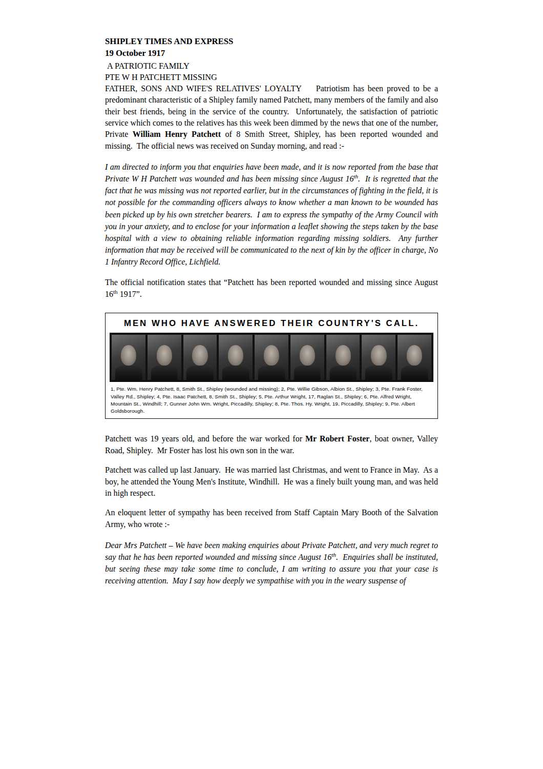SHIPLEY TIMES AND EXPRESS 19 October 1917
A PATRIOTIC FAMILY PTE W H PATCHETT MISSING
FATHER, SONS AND WIFE'S RELATIVES' LOYALTY Patriotism has been proved to be a predominant characteristic of a Shipley family named Patchett, many members of the family and also their best friends, being in the service of the country. Unfortunately, the satisfaction of patriotic service which comes to the relatives has this week been dimmed by the news that one of the number, Private William Henry Patchett of 8 Smith Street, Shipley, has been reported wounded and missing. The official news was received on Sunday morning, and read :-
I am directed to inform you that enquiries have been made, and it is now reported from the base that Private W H Patchett was wounded and has been missing since August 16th. It is regretted that the fact that he was missing was not reported earlier, but in the circumstances of fighting in the field, it is not possible for the commanding officers always to know whether a man known to be wounded has been picked up by his own stretcher bearers. I am to express the sympathy of the Army Council with you in your anxiety, and to enclose for your information a leaflet showing the steps taken by the base hospital with a view to obtaining reliable information regarding missing soldiers. Any further information that may be received will be communicated to the next of kin by the officer in charge, No 1 Infantry Record Office, Lichfield.
The official notification states that “Patchett has been reported wounded and missing since August 16th 1917”.
Men who have answered their country's call.
1, Pte. Wm. Henry Patchett, 8, Smith St., Shipley (wounded and missing); 2, Pte. Willie Gibson, Albion St., Shipley; 3, Pte. Frank Foster, Valley Rd., Shipley; 4, Pte. Isaac Patchett, 8, Smith St., Shipley; 5, Pte. Arthur Wright, 17, Raglan St., Shipley; 6, Pte. Alfred Wright, Mountain St., Windhill; 7, Gunner John Wm. Wright, Piccadilly, Shipley; 8, Pte. Thos. Hy. Wright, 19, Piccadilly, Shipley; 9, Pte. Albert Goldsborough.
Patchett was 19 years old, and before the war worked for Mr Robert Foster, boat owner, Valley Road, Shipley. Mr Foster has lost his own son in the war.
Patchett was called up last January. He was married last Christmas, and went to France in May. As a boy, he attended the Young Men's Institute, Windhill. He was a finely built young man, and was held in high respect.
An eloquent letter of sympathy has been received from Staff Captain Mary Booth of the Salvation Army, who wrote :-
Dear Mrs Patchett – We have been making enquiries about Private Patchett, and very much regret to say that he has been reported wounded and missing since August 16th. Enquiries shall be instituted, but seeing these may take some time to conclude, I am writing to assure you that your case is receiving attention. May I say how deeply we sympathise with you in the weary suspense of